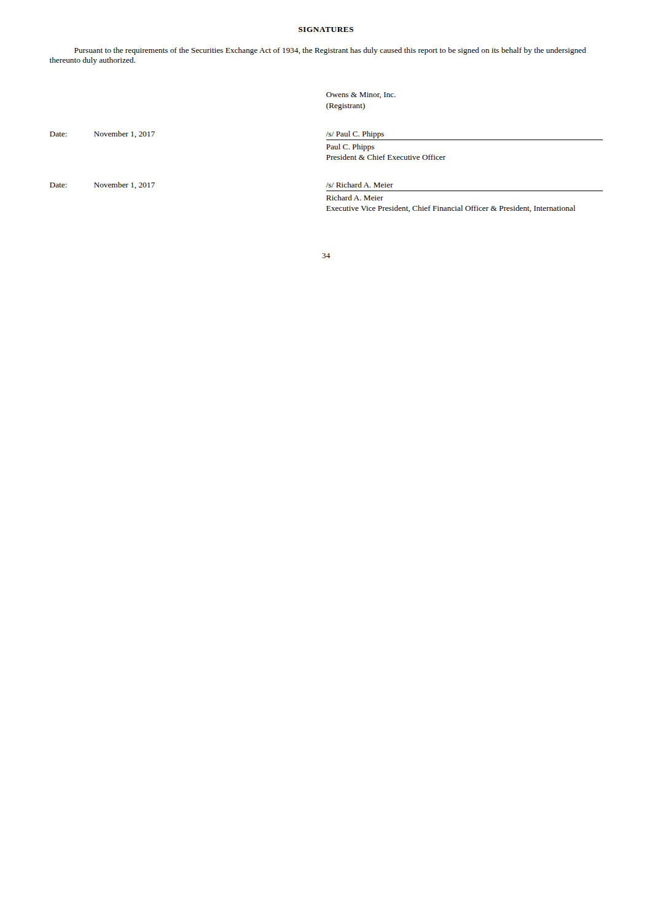SIGNATURES
Pursuant to the requirements of the Securities Exchange Act of 1934, the Registrant has duly caused this report to be signed on its behalf by the undersigned thereunto duly authorized.
Owens & Minor, Inc.
(Registrant)
| Date: | November 1, 2017 | /s/ Paul C. Phipps Paul C. Phipps President & Chief Executive Officer |
| Date: | November 1, 2017 | /s/ Richard A. Meier Richard A. Meier Executive Vice President, Chief Financial Officer & President, International |
34